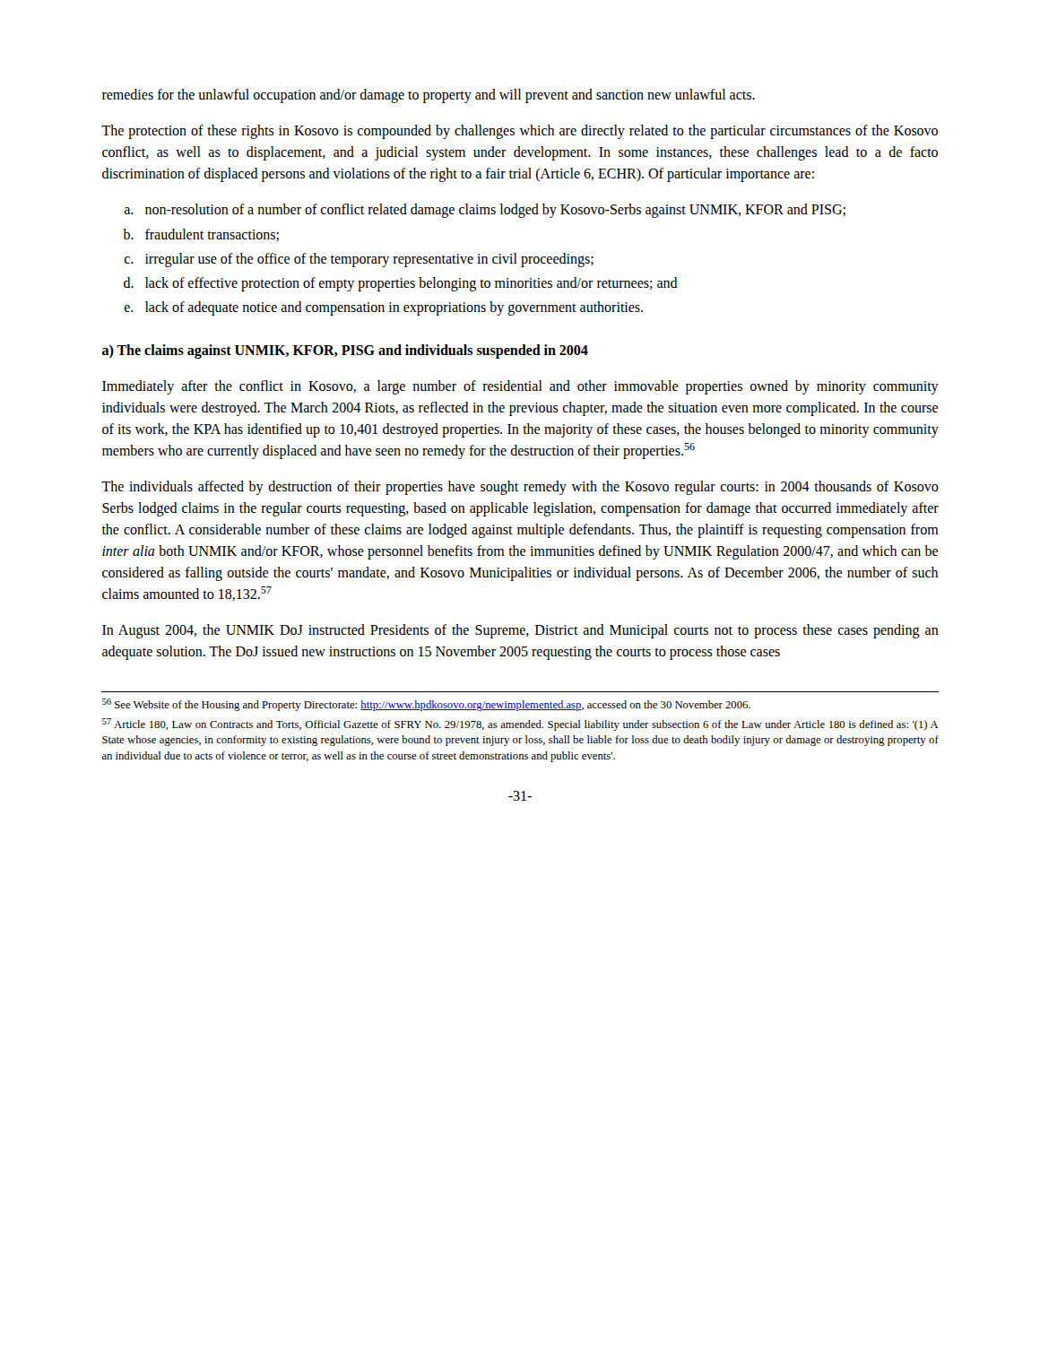remedies for the unlawful occupation and/or damage to property and will prevent and sanction new unlawful acts.
The protection of these rights in Kosovo is compounded by challenges which are directly related to the particular circumstances of the Kosovo conflict, as well as to displacement, and a judicial system under development. In some instances, these challenges lead to a de facto discrimination of displaced persons and violations of the right to a fair trial (Article 6, ECHR). Of particular importance are:
non-resolution of a number of conflict related damage claims lodged by Kosovo-Serbs against UNMIK, KFOR and PISG;
fraudulent transactions;
irregular use of the office of the temporary representative in civil proceedings;
lack of effective protection of empty properties belonging to minorities and/or returnees; and
lack of adequate notice and compensation in expropriations by government authorities.
a) The claims against UNMIK, KFOR, PISG and individuals suspended in 2004
Immediately after the conflict in Kosovo, a large number of residential and other immovable properties owned by minority community individuals were destroyed. The March 2004 Riots, as reflected in the previous chapter, made the situation even more complicated. In the course of its work, the KPA has identified up to 10,401 destroyed properties. In the majority of these cases, the houses belonged to minority community members who are currently displaced and have seen no remedy for the destruction of their properties.56
The individuals affected by destruction of their properties have sought remedy with the Kosovo regular courts: in 2004 thousands of Kosovo Serbs lodged claims in the regular courts requesting, based on applicable legislation, compensation for damage that occurred immediately after the conflict. A considerable number of these claims are lodged against multiple defendants. Thus, the plaintiff is requesting compensation from inter alia both UNMIK and/or KFOR, whose personnel benefits from the immunities defined by UNMIK Regulation 2000/47, and which can be considered as falling outside the courts' mandate, and Kosovo Municipalities or individual persons. As of December 2006, the number of such claims amounted to 18,132.57
In August 2004, the UNMIK DoJ instructed Presidents of the Supreme, District and Municipal courts not to process these cases pending an adequate solution. The DoJ issued new instructions on 15 November 2005 requesting the courts to process those cases
56 See Website of the Housing and Property Directorate: http://www.hpdkosovo.org/newimplemented.asp, accessed on the 30 November 2006.
57 Article 180, Law on Contracts and Torts, Official Gazette of SFRY No. 29/1978, as amended. Special liability under subsection 6 of the Law under Article 180 is defined as: '(1) A State whose agencies, in conformity to existing regulations, were bound to prevent injury or loss, shall be liable for loss due to death bodily injury or damage or destroying property of an individual due to acts of violence or terror, as well as in the course of street demonstrations and public events'.
-31-